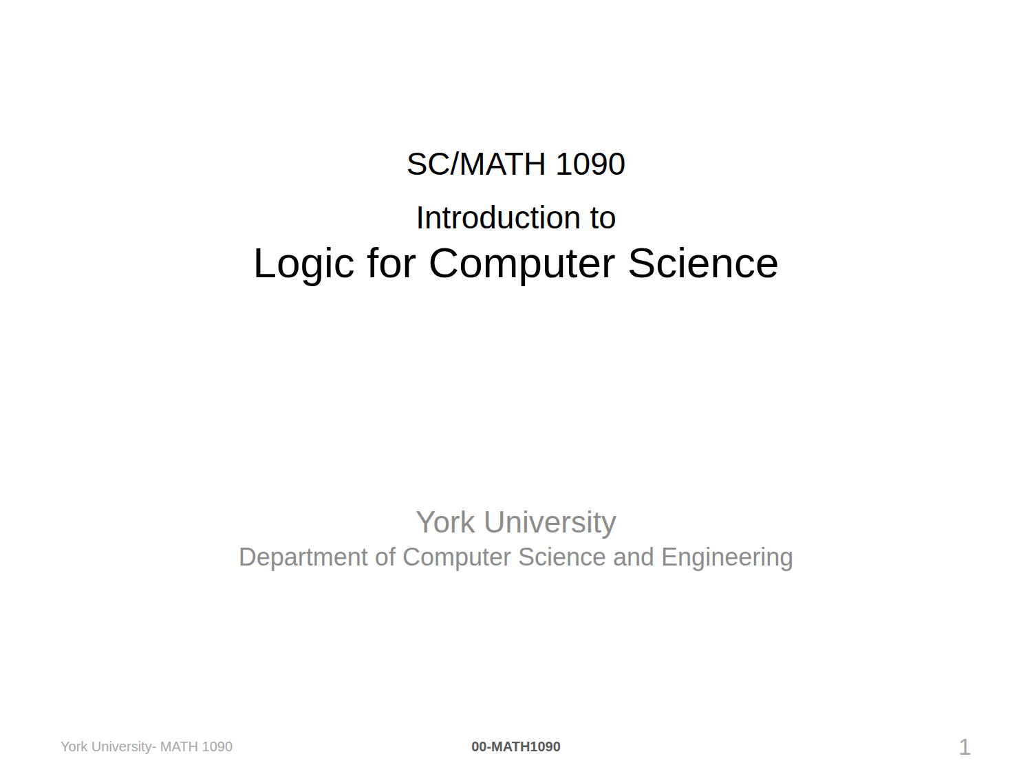SC/MATH 1090
Introduction to
Logic for Computer Science
York University
Department of Computer Science and Engineering
York University- MATH 1090 00-MATH1090 1